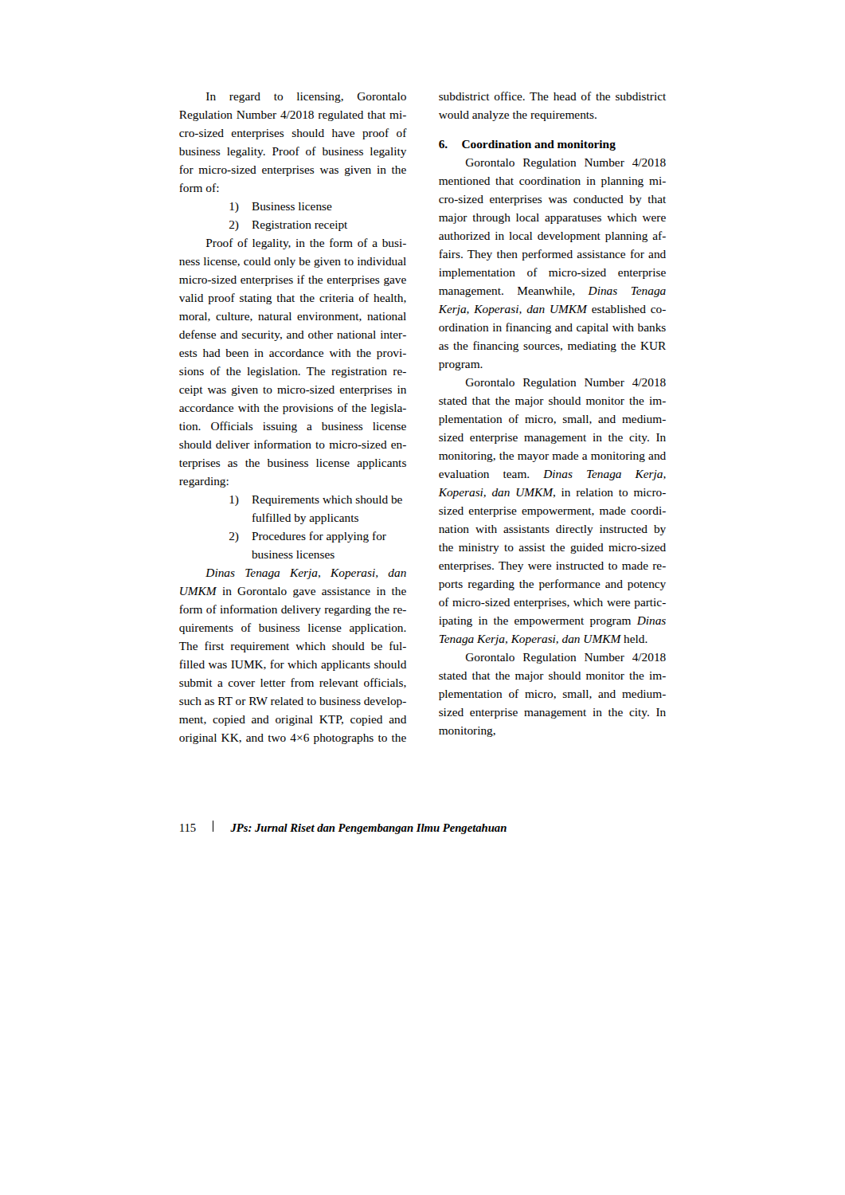In regard to licensing, Gorontalo Regulation Number 4/2018 regulated that micro-sized enterprises should have proof of business legality. Proof of business legality for micro-sized enterprises was given in the form of:
Business license
Registration receipt
Proof of legality, in the form of a business license, could only be given to individual micro-sized enterprises if the enterprises gave valid proof stating that the criteria of health, moral, culture, natural environment, national defense and security, and other national interests had been in accordance with the provisions of the legislation. The registration receipt was given to micro-sized enterprises in accordance with the provisions of the legislation. Officials issuing a business license should deliver information to micro-sized enterprises as the business license applicants regarding:
Requirements which should be fulfilled by applicants
Procedures for applying for business licenses
Dinas Tenaga Kerja, Koperasi, dan UMKM in Gorontalo gave assistance in the form of information delivery regarding the requirements of business license application. The first requirement which should be fulfilled was IUMK, for which applicants should submit a cover letter from relevant officials, such as RT or RW related to business development, copied and original KTP, copied and original KK, and two 4×6 photographs to the subdistrict office. The head of the subdistrict would analyze the requirements.
6. Coordination and monitoring
Gorontalo Regulation Number 4/2018 mentioned that coordination in planning micro-sized enterprises was conducted by that major through local apparatuses which were authorized in local development planning affairs. They then performed assistance for and implementation of micro-sized enterprise management. Meanwhile, Dinas Tenaga Kerja, Koperasi, dan UMKM established coordination in financing and capital with banks as the financing sources, mediating the KUR program.
Gorontalo Regulation Number 4/2018 stated that the major should monitor the implementation of micro, small, and medium-sized enterprise management in the city. In monitoring, the mayor made a monitoring and evaluation team. Dinas Tenaga Kerja, Koperasi, dan UMKM, in relation to micro-sized enterprise empowerment, made coordination with assistants directly instructed by the ministry to assist the guided micro-sized enterprises. They were instructed to made reports regarding the performance and potency of micro-sized enterprises, which were participating in the empowerment program Dinas Tenaga Kerja, Koperasi, dan UMKM held.
Gorontalo Regulation Number 4/2018 stated that the major should monitor the implementation of micro, small, and medium-sized enterprise management in the city. In monitoring,
115 JPs: Jurnal Riset dan Pengembangan Ilmu Pengetahuan